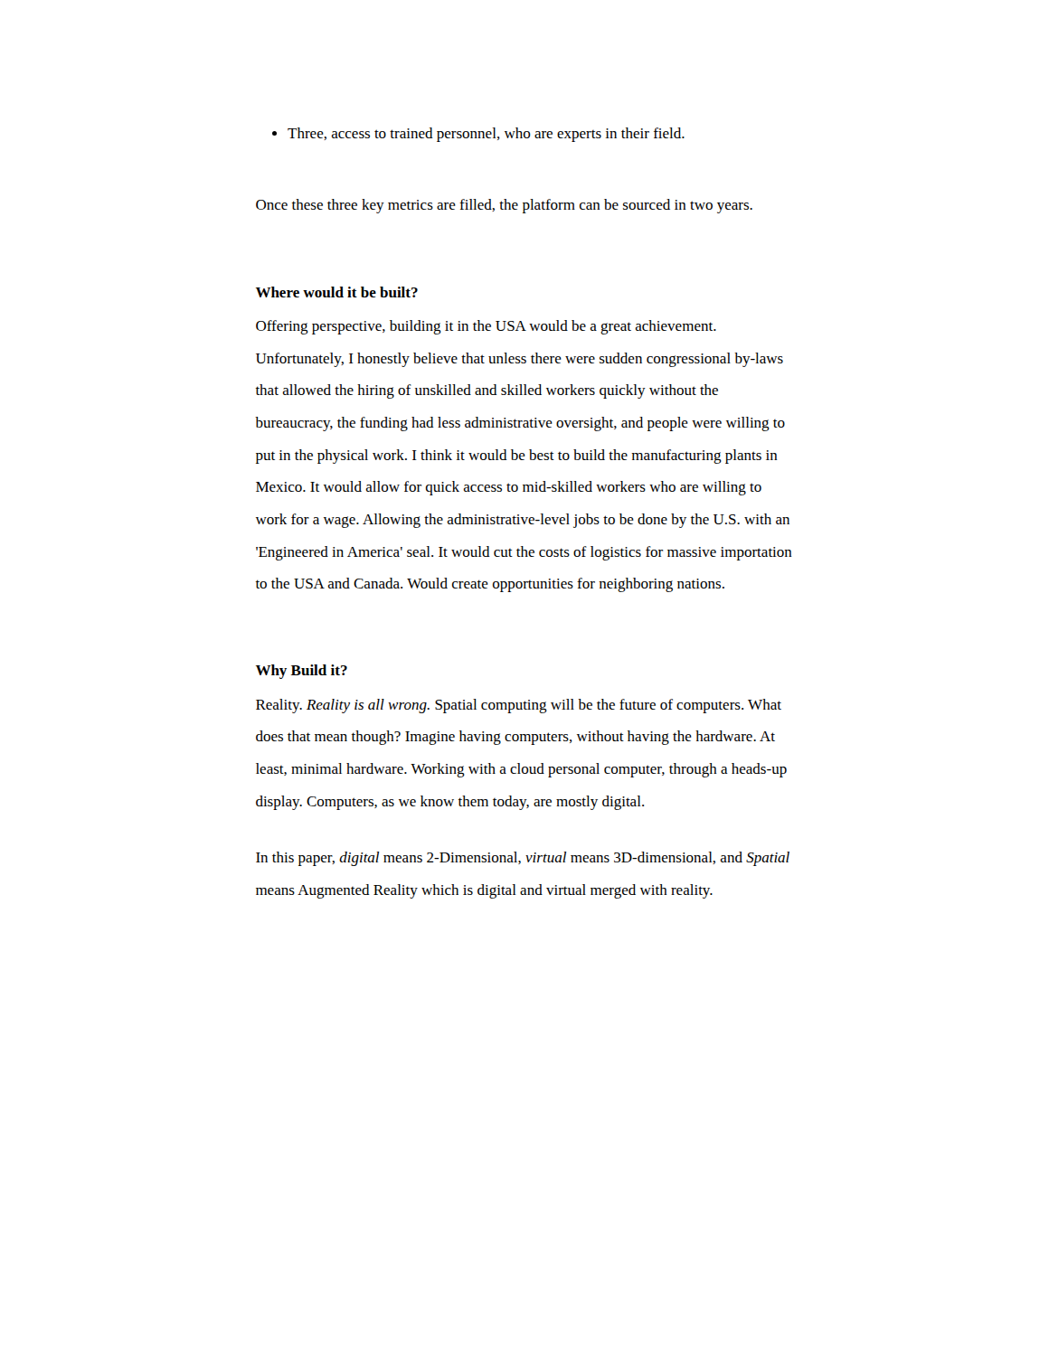Three, access to trained personnel, who are experts in their field.
Once these three key metrics are filled, the platform can be sourced in two years.
Where would it be built?
Offering perspective, building it in the USA would be a great achievement. Unfortunately, I honestly believe that unless there were sudden congressional by-laws that allowed the hiring of unskilled and skilled workers quickly without the bureaucracy, the funding had less administrative oversight, and people were willing to put in the physical work. I think it would be best to build the manufacturing plants in Mexico. It would allow for quick access to mid-skilled workers who are willing to work for a wage. Allowing the administrative-level jobs to be done by the U.S. with an 'Engineered in America' seal. It would cut the costs of logistics for massive importation to the USA and Canada. Would create opportunities for neighboring nations.
Why Build it?
Reality. Reality is all wrong. Spatial computing will be the future of computers. What does that mean though? Imagine having computers, without having the hardware. At least, minimal hardware. Working with a cloud personal computer, through a heads-up display. Computers, as we know them today, are mostly digital.
In this paper, digital means 2-Dimensional, virtual means 3D-dimensional, and Spatial means Augmented Reality which is digital and virtual merged with reality.